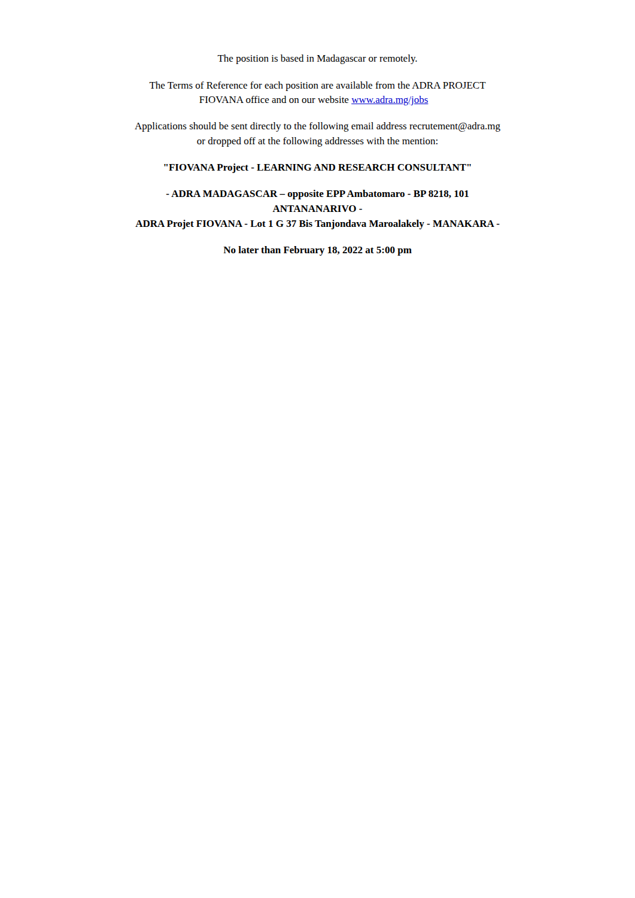The position is based in Madagascar or remotely.
The Terms of Reference for each position are available from the ADRA PROJECT FIOVANA office and on our website www.adra.mg/jobs
Applications should be sent directly to the following email address recrutement@adra.mg or dropped off at the following addresses with the mention:
"FIOVANA Project - LEARNING AND RESEARCH CONSULTANT"
- ADRA MADAGASCAR – opposite EPP Ambatomaro - BP 8218, 101 ANTANANARIVO -
ADRA Projet FIOVANA - Lot 1 G 37 Bis Tanjondava Maroalakely - MANAKARA -
No later than February 18, 2022 at 5:00 pm